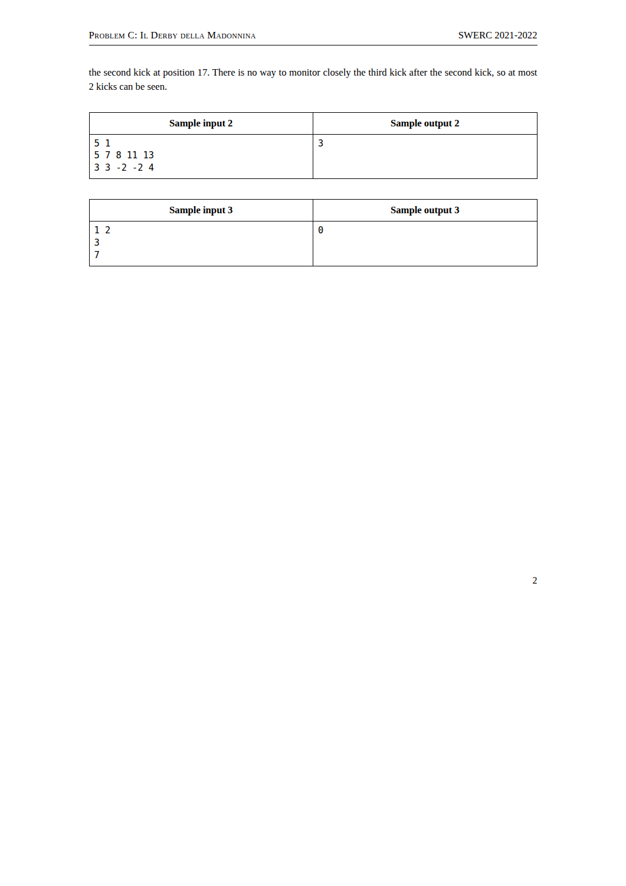Problem C: Il Derby della Madonnina
SWERC 2021-2022
the second kick at position 17. There is no way to monitor closely the third kick after the second kick, so at most 2 kicks can be seen.
| Sample input 2 | Sample output 2 |
| --- | --- |
| 5 1 5 7 8 11 13 3 3 -2 -2 4 | 3 |
| Sample input 3 | Sample output 3 |
| --- | --- |
| 1 2 3 7 | 0 |
2